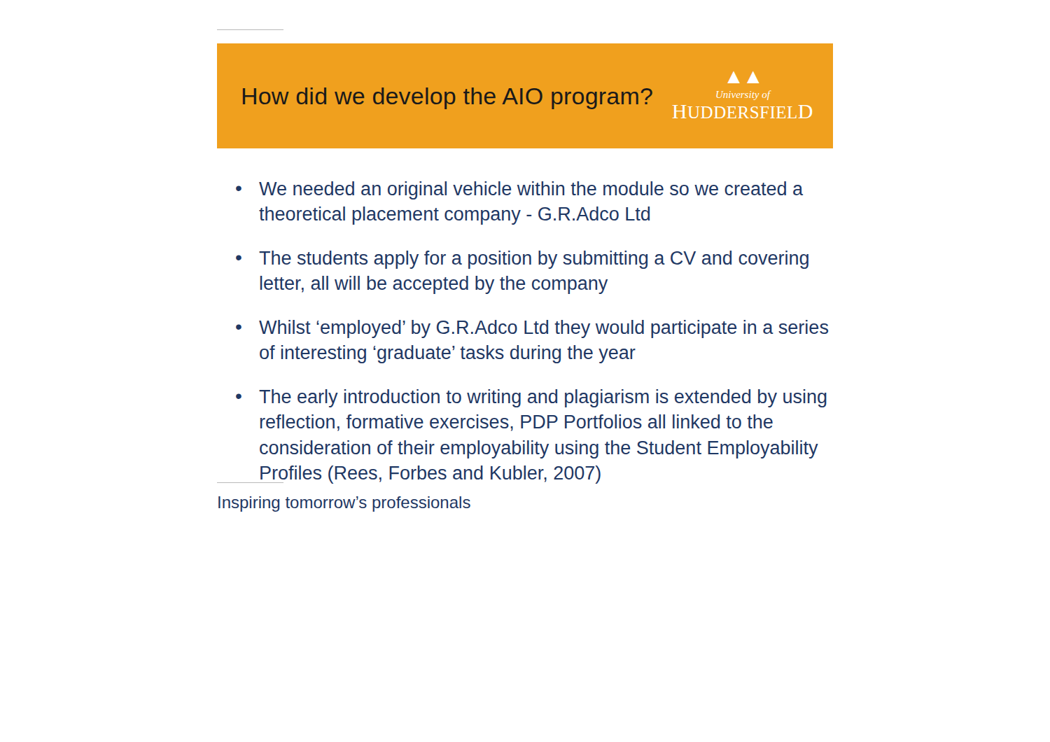How did we develop the AIO program?
▲▲ University of HUDDERSFIELD
We needed an original vehicle within the module so we created a theoretical placement company - G.R.Adco Ltd
The students apply for a position by submitting a CV and covering letter, all will be accepted by the company
Whilst ‘employed’ by G.R.Adco Ltd they would participate in a series of interesting ‘graduate’ tasks during the year
The early introduction to writing and plagiarism is extended by using reflection, formative exercises, PDP Portfolios all linked to the consideration of their employability using the Student Employability Profiles (Rees, Forbes and Kubler, 2007)
Inspiring tomorrow’s professionals